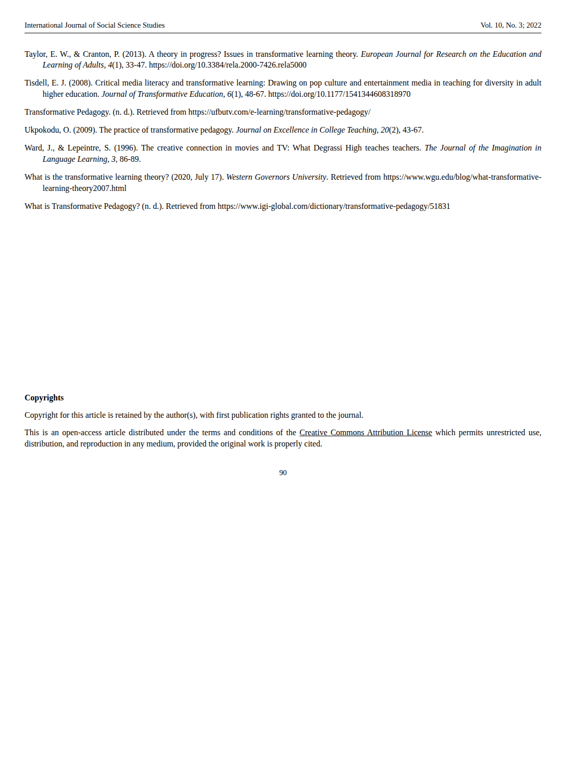International Journal of Social Science Studies
Vol. 10, No. 3; 2022
Taylor, E. W., & Cranton, P. (2013). A theory in progress? Issues in transformative learning theory. European Journal for Research on the Education and Learning of Adults, 4(1), 33-47. https://doi.org/10.3384/rela.2000-7426.rela5000
Tisdell, E. J. (2008). Critical media literacy and transformative learning: Drawing on pop culture and entertainment media in teaching for diversity in adult higher education. Journal of Transformative Education, 6(1), 48-67. https://doi.org/10.1177/1541344608318970
Transformative Pedagogy. (n. d.). Retrieved from https://ufbutv.com/e-learning/transformative-pedagogy/
Ukpokodu, O. (2009). The practice of transformative pedagogy. Journal on Excellence in College Teaching, 20(2), 43-67.
Ward, J., & Lepeintre, S. (1996). The creative connection in movies and TV: What Degrassi High teaches teachers. The Journal of the Imagination in Language Learning, 3, 86-89.
What is the transformative learning theory? (2020, July 17). Western Governors University. Retrieved from https://www.wgu.edu/blog/what-transformative-learning-theory2007.html
What is Transformative Pedagogy? (n. d.). Retrieved from https://www.igi-global.com/dictionary/transformative-pedagogy/51831
Copyrights
Copyright for this article is retained by the author(s), with first publication rights granted to the journal.
This is an open-access article distributed under the terms and conditions of the Creative Commons Attribution License which permits unrestricted use, distribution, and reproduction in any medium, provided the original work is properly cited.
90